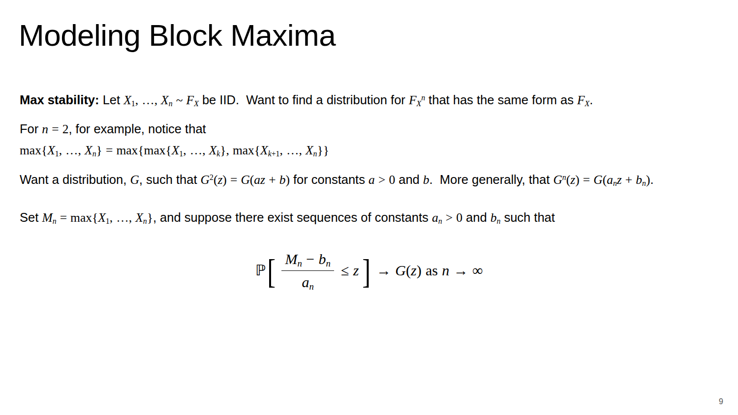Modeling Block Maxima
Max stability: Let X1, …, Xn ~ FX be IID. Want to find a distribution for FXn that has the same form as FX.
For n = 2, for example, notice that
max{X1, …, Xn} = max{max{X1, …, Xk}, max{Xk+1, …, Xn}}
Want a distribution, G, such that G2(z) = G(az + b) for constants a > 0 and b. More generally, that Gn(z) = G(anz + bn).
Set Mn = max{X1, …, Xn}, and suppose there exist sequences of constants an > 0 and bn such that
ℙ[Mn − bn an ≤ z] → G(z) as n → ∞
9